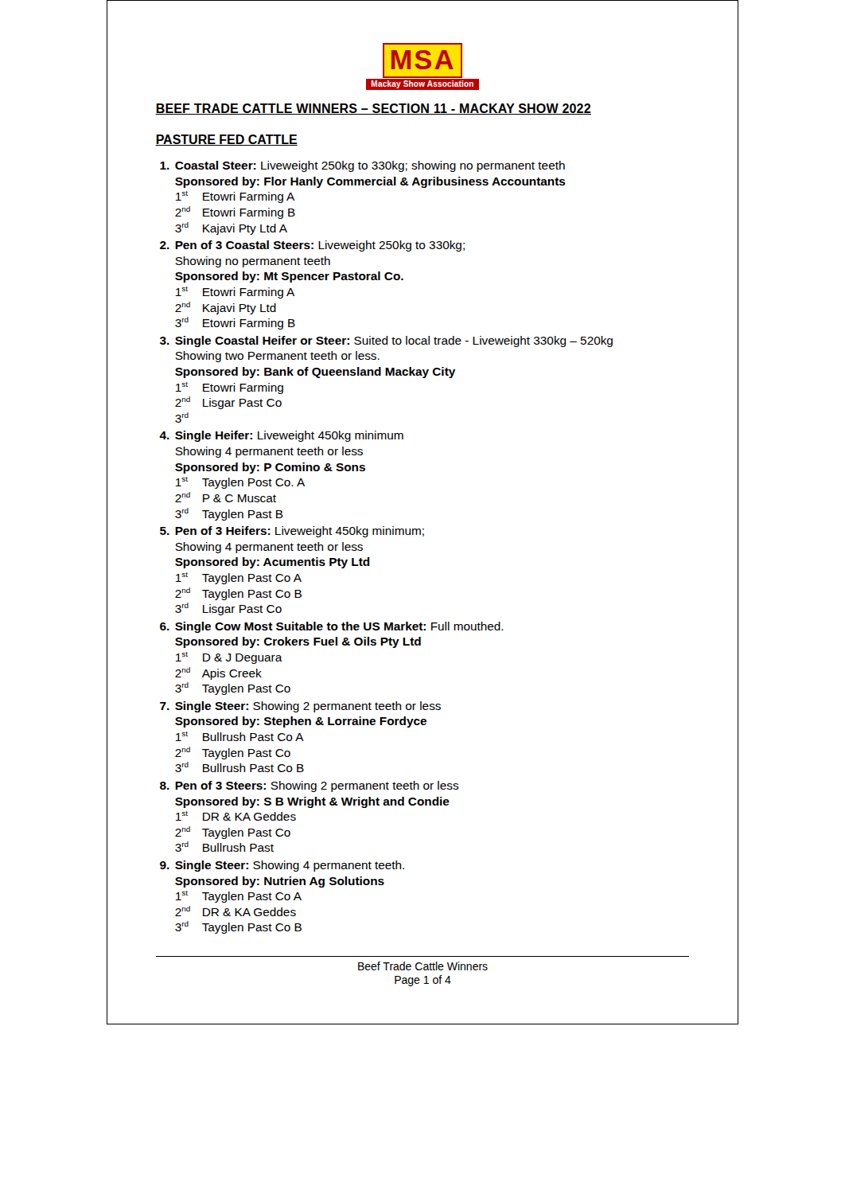MSA
Mackay Show Association
BEEF TRADE CATTLE WINNERS – SECTION 11 - MACKAY SHOW 2022
PASTURE FED CATTLE
Coastal Steer: Liveweight 250kg to 330kg; showing no permanent teeth Sponsored by: Flor Hanly Commercial & Agribusiness Accountants
1st Etowri Farming A
2nd Etowri Farming B
3rd Kajavi Pty Ltd A
Pen of 3 Coastal Steers: Liveweight 250kg to 330kg;
Showing no permanent teeth Sponsored by: Mt Spencer Pastoral Co.
1st Etowri Farming A
2nd Kajavi Pty Ltd
3rd Etowri Farming B
Single Coastal Heifer or Steer: Suited to local trade - Liveweight 330kg – 520kg
Showing two Permanent teeth or less. Sponsored by: Bank of Queensland Mackay City
1st Etowri Farming
2nd Lisgar Past Co
3rd
Single Heifer: Liveweight 450kg minimum
Showing 4 permanent teeth or less Sponsored by: P Comino & Sons
1st Tayglen Post Co. A
2nd P & C Muscat
3rd Tayglen Past B
Pen of 3 Heifers: Liveweight 450kg minimum;
Showing 4 permanent teeth or less Sponsored by: Acumentis Pty Ltd
1st Tayglen Past Co A
2nd Tayglen Past Co B
3rd Lisgar Past Co
Single Cow Most Suitable to the US Market: Full mouthed. Sponsored by: Crokers Fuel & Oils Pty Ltd
1st D & J Deguara
2nd Apis Creek
3rd Tayglen Past Co
Single Steer: Showing 2 permanent teeth or less Sponsored by: Stephen & Lorraine Fordyce
1st Bullrush Past Co A
2nd Tayglen Past Co
3rd Bullrush Past Co B
Pen of 3 Steers: Showing 2 permanent teeth or less Sponsored by: S B Wright & Wright and Condie
1st DR & KA Geddes
2nd Tayglen Past Co
3rd Bullrush Past
Single Steer: Showing 4 permanent teeth. Sponsored by: Nutrien Ag Solutions
1st Tayglen Past Co A
2nd DR & KA Geddes
3rd Tayglen Past Co B
Beef Trade Cattle Winners
Page 1 of 4